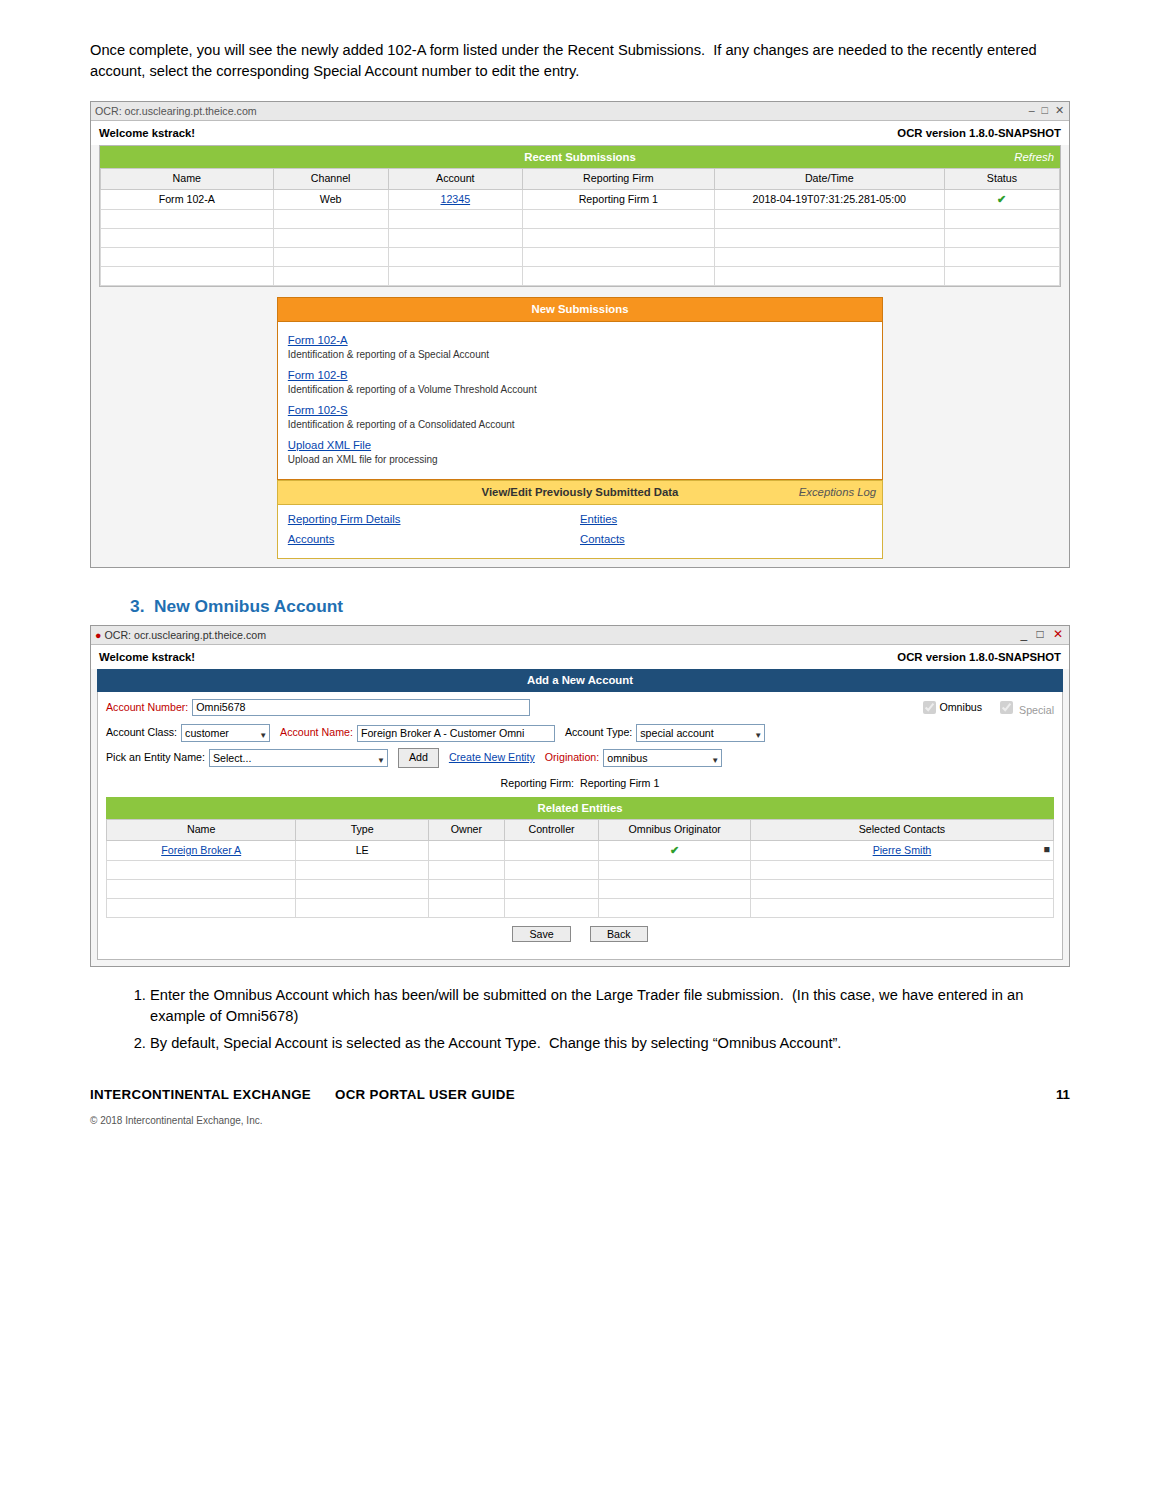Once complete, you will see the newly added 102-A form listed under the Recent Submissions. If any changes are needed to the recently entered account, select the corresponding Special Account number to edit the entry.
OCR: ocr.usclearing.pt.theice.com – □ ✕
Welcome kstrack! OCR version 1.8.0-SNAPSHOT
Recent SubmissionsRefresh
| Name | Channel | Account | Reporting Firm | Date/Time | Status |
| --- | --- | --- | --- | --- | --- |
| Form 102-A | Web | 12345 | Reporting Firm 1 | 2018-04-19T07:31:25.281-05:00 | ✔ |
New Submissions
Form 102-A
Identification & reporting of a Special Account
Form 102-B
Identification & reporting of a Volume Threshold Account
Form 102-S
Identification & reporting of a Consolidated Account
Upload XML File
Upload an XML file for processing
View/Edit Previously Submitted DataExceptions Log
Reporting Firm Details Accounts
Entities Contacts
3. New Omnibus Account
● OCR: ocr.usclearing.pt.theice.com _ □ ✕
Welcome kstrack! OCR version 1.8.0-SNAPSHOT
Add a New Account
Account Number: Omni5678 Omnibus Special
Account Class: customer Account Name: Foreign Broker A - Customer Omni Account Type: special account
Pick an Entity Name: Select... Add Create New Entity Origination: omnibus
Reporting Firm: Reporting Firm 1
Related Entities
| Name | Type | Owner | Controller | Omnibus Originator | Selected Contacts |
| --- | --- | --- | --- | --- | --- |
| Foreign Broker A | LE | | | ✔ | Pierre Smith ■ |
Save Back
Enter the Omnibus Account which has been/will be submitted on the Large Trader file submission. (In this case, we have entered in an example of Omni5678)
By default, Special Account is selected as the Account Type. Change this by selecting “Omnibus Account”.
INTERCONTINENTAL EXCHANGE OCR PORTAL USER GUIDE 11
© 2018 Intercontinental Exchange, Inc.